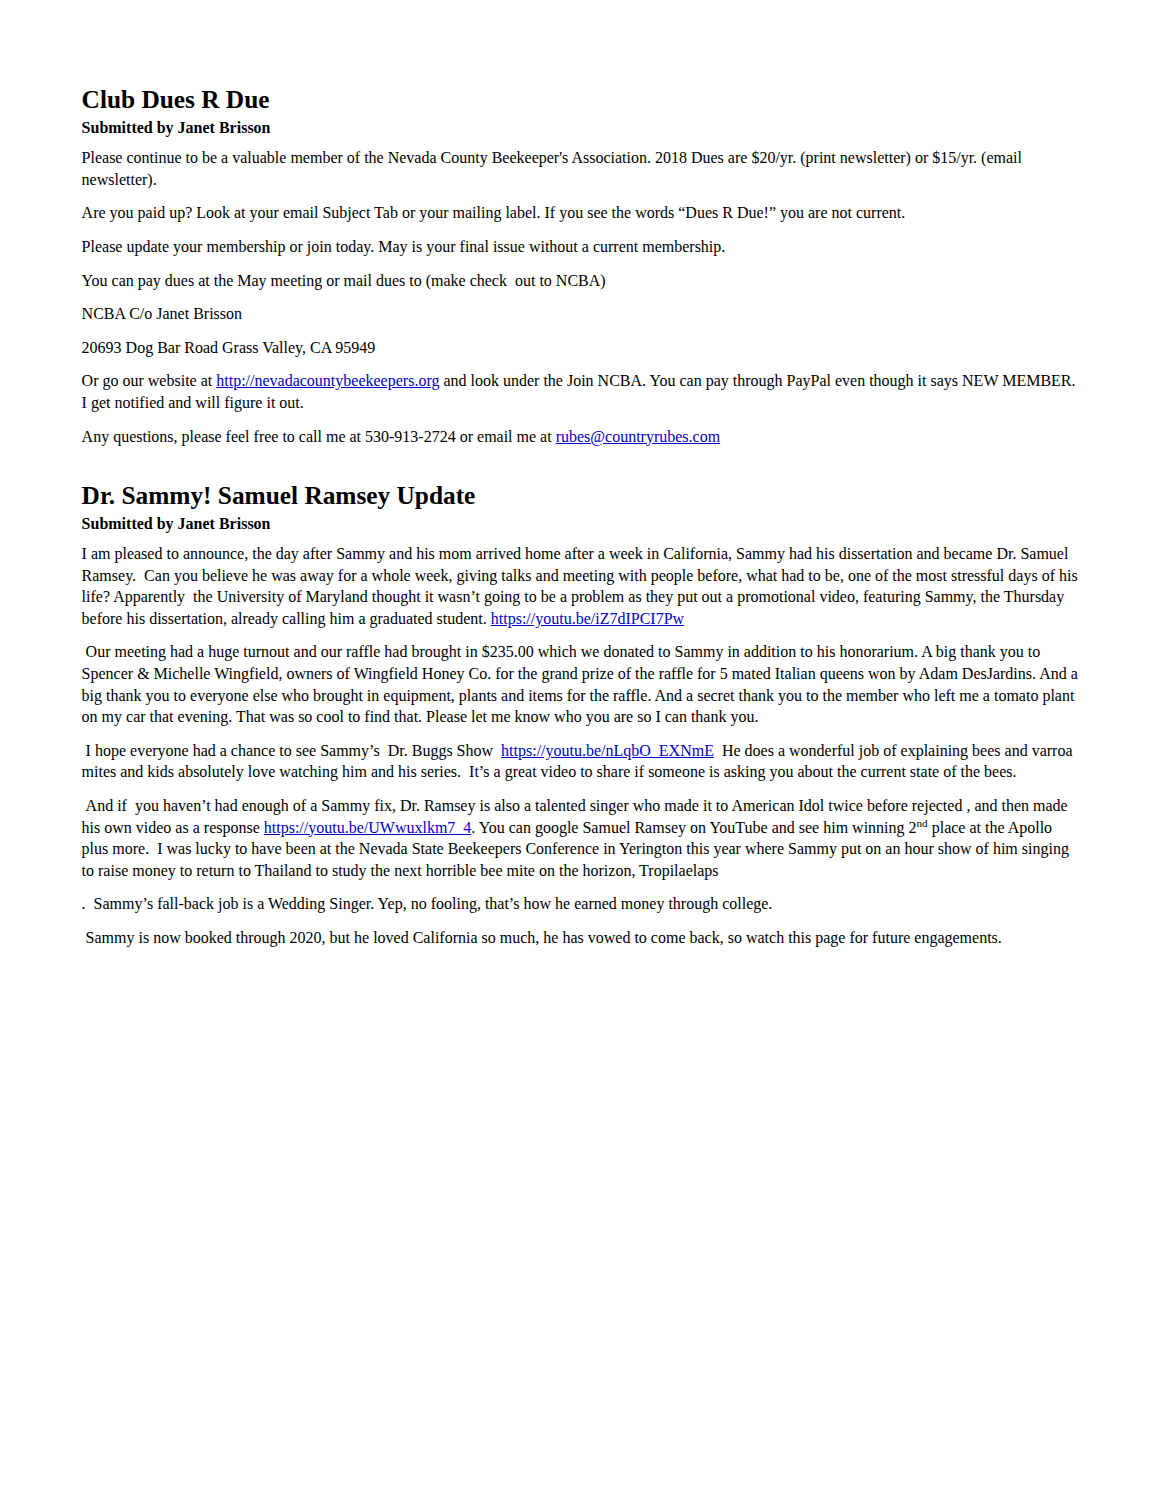Club Dues R Due
Submitted by Janet Brisson
Please continue to be a valuable member of the Nevada County Beekeeper's Association. 2018 Dues are $20/yr. (print newsletter) or $15/yr. (email newsletter).
Are you paid up? Look at your email Subject Tab or your mailing label. If you see the words “Dues R Due!” you are not current.
Please update your membership or join today. May is your final issue without a current membership.
You can pay dues at the May meeting or mail dues to (make check out to NCBA)
NCBA C/o Janet Brisson
20693 Dog Bar Road Grass Valley, CA 95949
Or go our website at http://nevadacountybeekeepers.org and look under the Join NCBA. You can pay through PayPal even though it says NEW MEMBER. I get notified and will figure it out.
Any questions, please feel free to call me at 530-913-2724 or email me at rubes@countryrubes.com
Dr. Sammy! Samuel Ramsey Update
Submitted by Janet Brisson
I am pleased to announce, the day after Sammy and his mom arrived home after a week in California, Sammy had his dissertation and became Dr. Samuel Ramsey. Can you believe he was away for a whole week, giving talks and meeting with people before, what had to be, one of the most stressful days of his life? Apparently the University of Maryland thought it wasn’t going to be a problem as they put out a promotional video, featuring Sammy, the Thursday before his dissertation, already calling him a graduated student. https://youtu.be/iZ7dIPCI7Pw
Our meeting had a huge turnout and our raffle had brought in $235.00 which we donated to Sammy in addition to his honorarium. A big thank you to Spencer & Michelle Wingfield, owners of Wingfield Honey Co. for the grand prize of the raffle for 5 mated Italian queens won by Adam DesJardins. And a big thank you to everyone else who brought in equipment, plants and items for the raffle. And a secret thank you to the member who left me a tomato plant on my car that evening. That was so cool to find that. Please let me know who you are so I can thank you.
I hope everyone had a chance to see Sammy’s Dr. Buggs Show https://youtu.be/nLqbO_EXNmE He does a wonderful job of explaining bees and varroa mites and kids absolutely love watching him and his series. It’s a great video to share if someone is asking you about the current state of the bees.
And if you haven’t had enough of a Sammy fix, Dr. Ramsey is also a talented singer who made it to American Idol twice before rejected , and then made his own video as a response https://youtu.be/UWwuxlkm7_4. You can google Samuel Ramsey on YouTube and see him winning 2nd place at the Apollo plus more. I was lucky to have been at the Nevada State Beekeepers Conference in Yerington this year where Sammy put on an hour show of him singing to raise money to return to Thailand to study the next horrible bee mite on the horizon, Tropilaelaps
. Sammy’s fall-back job is a Wedding Singer. Yep, no fooling, that’s how he earned money through college.
Sammy is now booked through 2020, but he loved California so much, he has vowed to come back, so watch this page for future engagements.